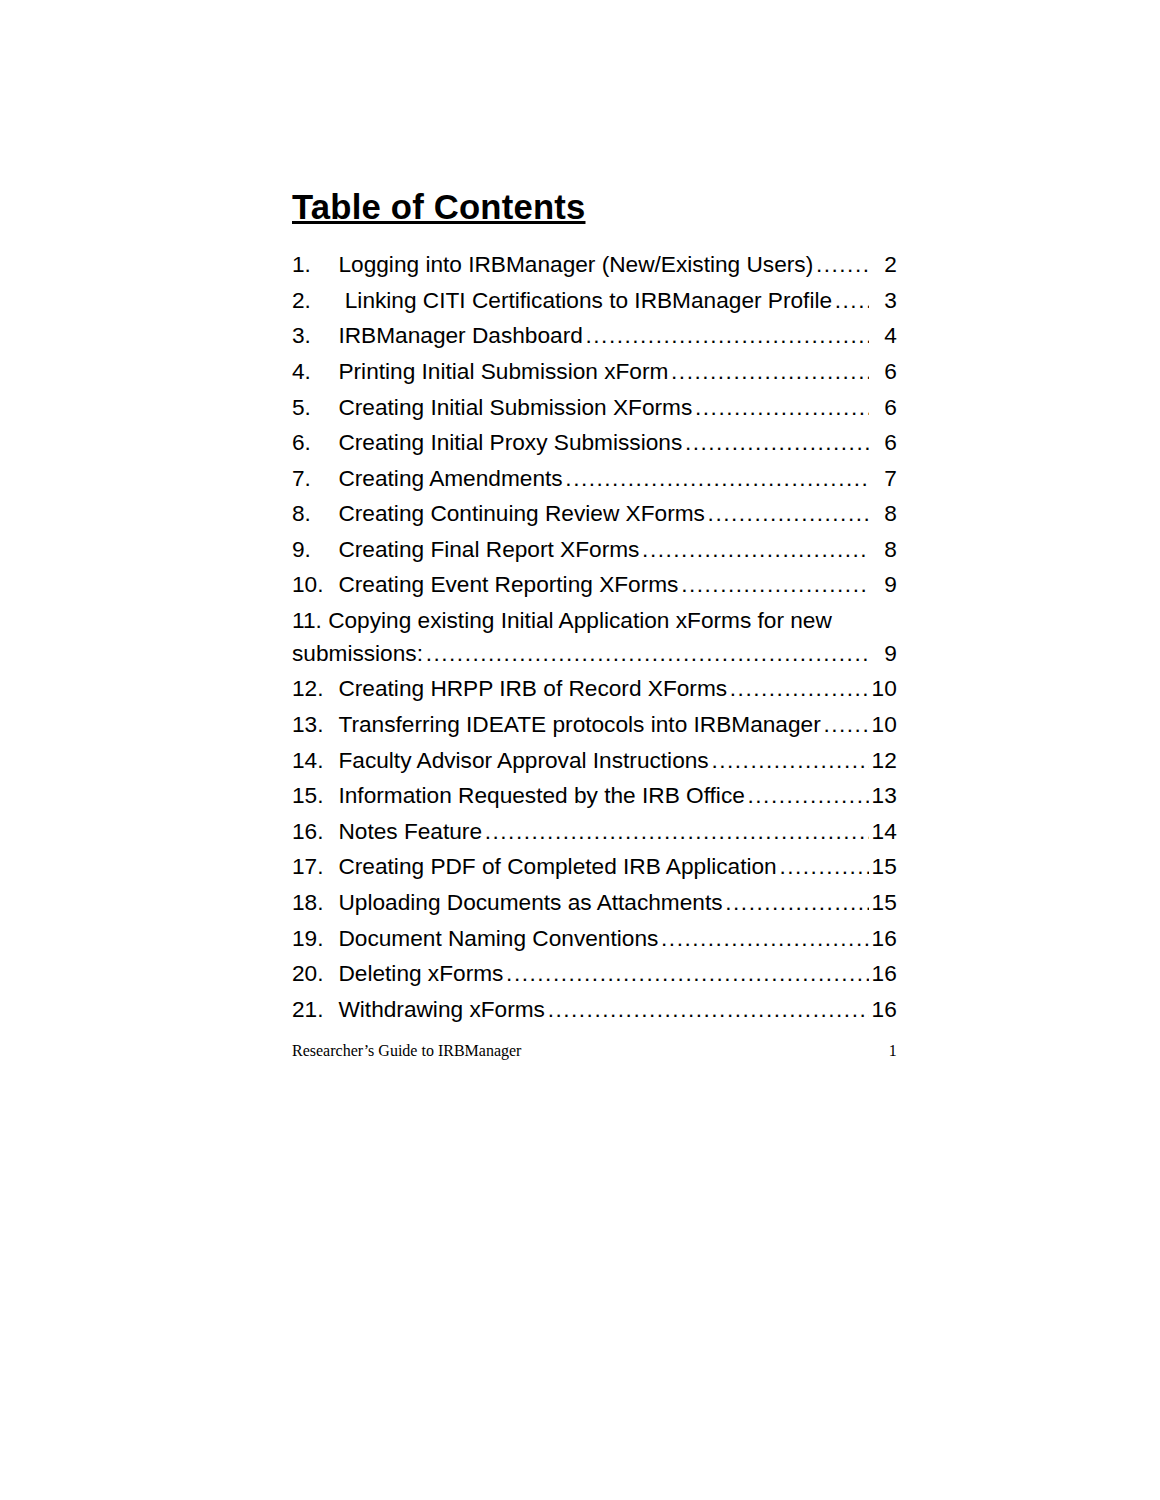Table of Contents
1. Logging into IRBManager (New/Existing Users) ........................................................................................................... 2
2. Linking CITI Certifications to IRBManager Profile ........................................................................................................... 3
3. IRBManager Dashboard ........................................................................................................... 4
4. Printing Initial Submission xForm ........................................................................................................... 6
5. Creating Initial Submission XForms ........................................................................................................... 6
6. Creating Initial Proxy Submissions ........................................................................................................... 6
7. Creating Amendments ........................................................................................................... 7
8. Creating Continuing Review XForms ........................................................................................................... 8
9. Creating Final Report XForms ........................................................................................................... 8
10. Creating Event Reporting XForms ........................................................................................................... 9
11. Copying existing Initial Application xForms for new
submissions: ........................................................................................................... 9
12. Creating HRPP IRB of Record XForms ........................................................................................................... 10
13. Transferring IDEATE protocols into IRBManager ........................................................................................................... 10
14. Faculty Advisor Approval Instructions ........................................................................................................... 12
15. Information Requested by the IRB Office ........................................................................................................... 13
16. Notes Feature ........................................................................................................... 14
17. Creating PDF of Completed IRB Application ........................................................................................................... 15
18. Uploading Documents as Attachments ........................................................................................................... 15
19. Document Naming Conventions ........................................................................................................... 16
20. Deleting xForms ........................................................................................................... 16
21. Withdrawing xForms ........................................................................................................... 16
Researcher’s Guide to IRBManager 1